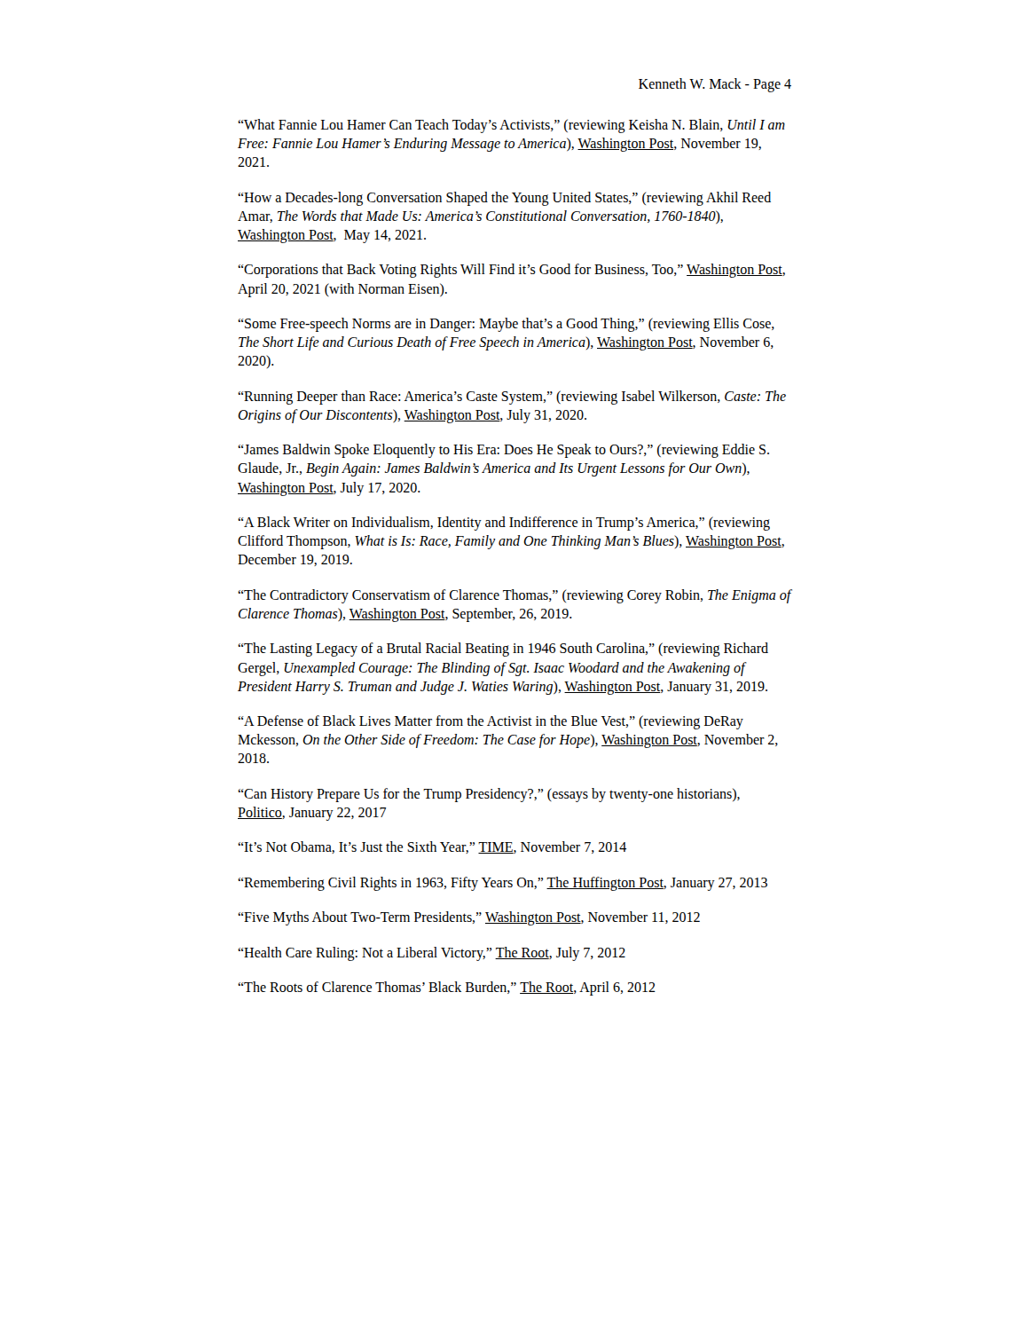Kenneth W. Mack - Page 4
“What Fannie Lou Hamer Can Teach Today’s Activists,” (reviewing Keisha N. Blain, Until I am Free: Fannie Lou Hamer’s Enduring Message to America), Washington Post, November 19, 2021.
“How a Decades-long Conversation Shaped the Young United States,” (reviewing Akhil Reed Amar, The Words that Made Us: America’s Constitutional Conversation, 1760-1840), Washington Post, May 14, 2021.
“Corporations that Back Voting Rights Will Find it’s Good for Business, Too,” Washington Post, April 20, 2021 (with Norman Eisen).
“Some Free-speech Norms are in Danger: Maybe that’s a Good Thing,” (reviewing Ellis Cose, The Short Life and Curious Death of Free Speech in America), Washington Post, November 6, 2020).
“Running Deeper than Race: America’s Caste System,” (reviewing Isabel Wilkerson, Caste: The Origins of Our Discontents), Washington Post, July 31, 2020.
“James Baldwin Spoke Eloquently to His Era: Does He Speak to Ours?,” (reviewing Eddie S. Glaude, Jr., Begin Again: James Baldwin’s America and Its Urgent Lessons for Our Own), Washington Post, July 17, 2020.
“A Black Writer on Individualism, Identity and Indifference in Trump’s America,” (reviewing Clifford Thompson, What is Is: Race, Family and One Thinking Man’s Blues), Washington Post, December 19, 2019.
“The Contradictory Conservatism of Clarence Thomas,” (reviewing Corey Robin, The Enigma of Clarence Thomas), Washington Post, September, 26, 2019.
“The Lasting Legacy of a Brutal Racial Beating in 1946 South Carolina,” (reviewing Richard Gergel, Unexampled Courage: The Blinding of Sgt. Isaac Woodard and the Awakening of President Harry S. Truman and Judge J. Waties Waring), Washington Post, January 31, 2019.
“A Defense of Black Lives Matter from the Activist in the Blue Vest,” (reviewing DeRay Mckesson, On the Other Side of Freedom: The Case for Hope), Washington Post, November 2, 2018.
“Can History Prepare Us for the Trump Presidency?,” (essays by twenty-one historians), Politico, January 22, 2017
“It’s Not Obama, It’s Just the Sixth Year,” TIME, November 7, 2014
“Remembering Civil Rights in 1963, Fifty Years On,” The Huffington Post, January 27, 2013
“Five Myths About Two-Term Presidents,” Washington Post, November 11, 2012
“Health Care Ruling: Not a Liberal Victory,” The Root, July 7, 2012
“The Roots of Clarence Thomas’ Black Burden,” The Root, April 6, 2012